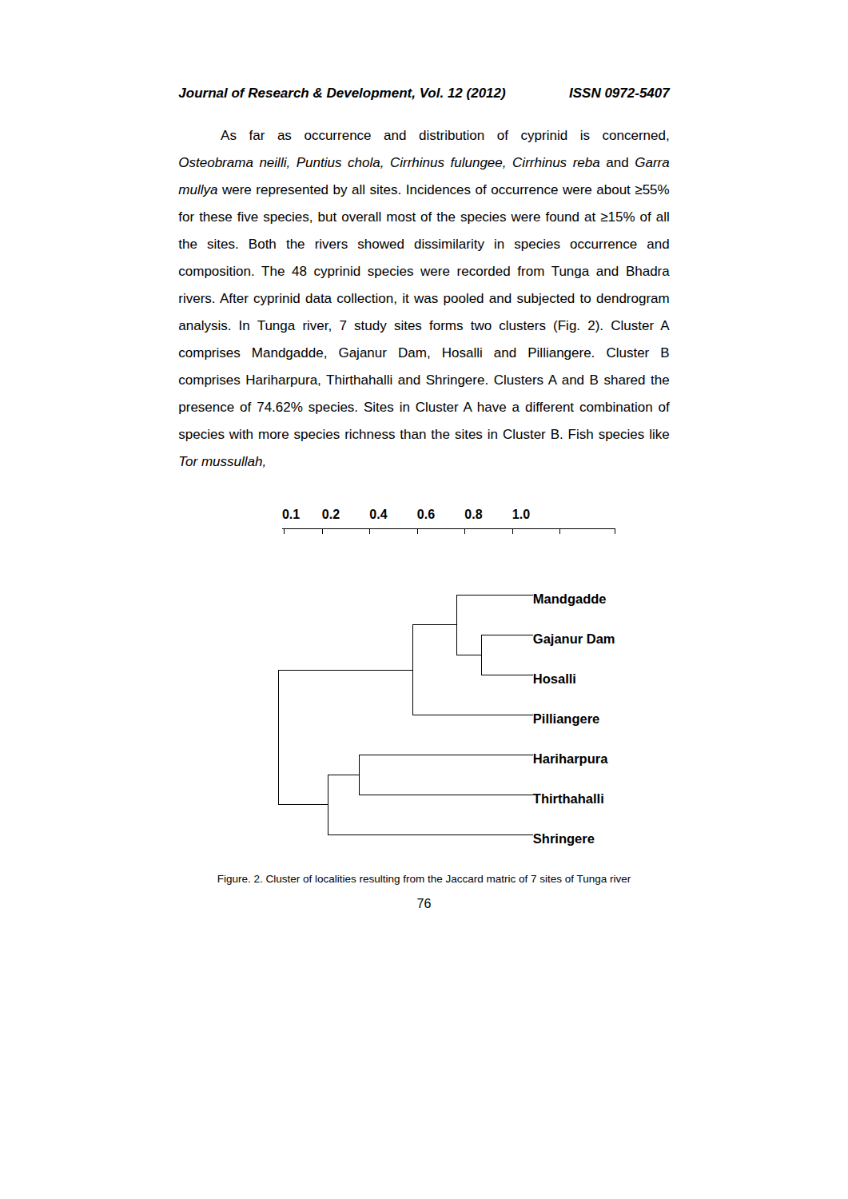Journal of Research & Development, Vol. 12 (2012) ISSN 0972-5407
As far as occurrence and distribution of cyprinid is concerned, Osteobrama neilli, Puntius chola, Cirrhinus fulungee, Cirrhinus reba and Garra mullya were represented by all sites. Incidences of occurrence were about ≥55% for these five species, but overall most of the species were found at ≥15% of all the sites. Both the rivers showed dissimilarity in species occurrence and composition. The 48 cyprinid species were recorded from Tunga and Bhadra rivers. After cyprinid data collection, it was pooled and subjected to dendrogram analysis. In Tunga river, 7 study sites forms two clusters (Fig. 2). Cluster A comprises Mandgadde, Gajanur Dam, Hosalli and Pilliangere. Cluster B comprises Hariharpura, Thirthahalli and Shringere. Clusters A and B shared the presence of 74.62% species. Sites in Cluster A have a different combination of species with more species richness than the sites in Cluster B. Fish species like Tor mussullah,
0.10.20.40.60.81.0
Mandgadde Gajanur Dam Hosalli Pilliangere Hariharpura Thirthahalli Shringere
Figure. 2. Cluster of localities resulting from the Jaccard matric of 7 sites of Tunga river
76